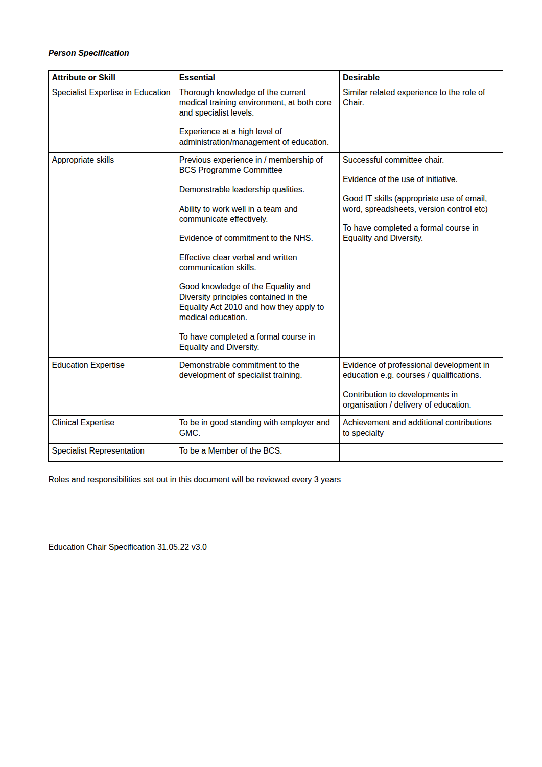Person Specification
| Attribute or Skill | Essential | Desirable |
| --- | --- | --- |
| Specialist Expertise in Education | Thorough knowledge of the current medical training environment, at both core and specialist levels. Experience at a high level of administration/management of education. | Similar related experience to the role of Chair. |
| Appropriate skills | Previous experience in / membership of BCS Programme Committee Demonstrable leadership qualities. Ability to work well in a team and communicate effectively. Evidence of commitment to the NHS. Effective clear verbal and written communication skills. Good knowledge of the Equality and Diversity principles contained in the Equality Act 2010 and how they apply to medical education. To have completed a formal course in Equality and Diversity. | Successful committee chair. Evidence of the use of initiative. Good IT skills (appropriate use of email, word, spreadsheets, version control etc) To have completed a formal course in Equality and Diversity. |
| Education Expertise | Demonstrable commitment to the development of specialist training. | Evidence of professional development in education e.g. courses / qualifications. Contribution to developments in organisation / delivery of education. |
| Clinical Expertise | To be in good standing with employer and GMC. | Achievement and additional contributions to specialty |
| Specialist Representation | To be a Member of the BCS. | |
Roles and responsibilities set out in this document will be reviewed every 3 years
Education Chair Specification 31.05.22 v3.0